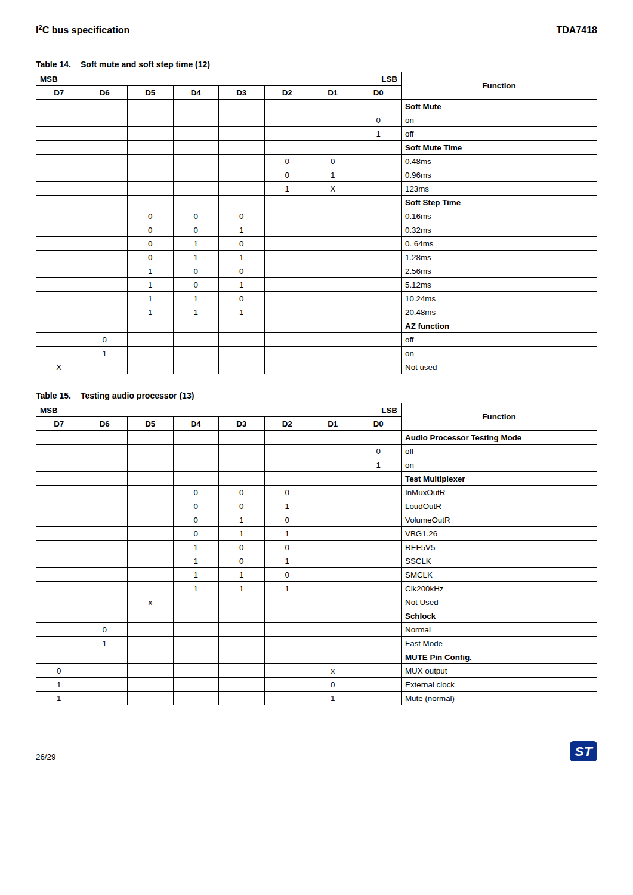I2C bus specification
TDA7418
Table 14. Soft mute and soft step time (12)
| MSB | | LSB | Function |
| --- | --- | --- | --- |
| D7 | D6 | D5 | D4 | D3 | D2 | D1 | D0 |
| | | | | | | | | Soft Mute |
| | | | | | | | 0 | on |
| | | | | | | | 1 | off |
| | | | | | | | | Soft Mute Time |
| | | | | | 0 | 0 | | 0.48ms |
| | | | | | 0 | 1 | | 0.96ms |
| | | | | | 1 | X | | 123ms |
| | | | | | | | | Soft Step Time |
| | | 0 | 0 | 0 | | | | 0.16ms |
| | | 0 | 0 | 1 | | | | 0.32ms |
| | | 0 | 1 | 0 | | | | 0. 64ms |
| | | 0 | 1 | 1 | | | | 1.28ms |
| | | 1 | 0 | 0 | | | | 2.56ms |
| | | 1 | 0 | 1 | | | | 5.12ms |
| | | 1 | 1 | 0 | | | | 10.24ms |
| | | 1 | 1 | 1 | | | | 20.48ms |
| | | | | | | | | AZ function |
| | 0 | | | | | | | off |
| | 1 | | | | | | | on |
| X | | | | | | | | Not used |
Table 15. Testing audio processor (13)
| MSB | | LSB | Function |
| --- | --- | --- | --- |
| D7 | D6 | D5 | D4 | D3 | D2 | D1 | D0 |
| | | | | | | | | Audio Processor Testing Mode |
| | | | | | | | 0 | off |
| | | | | | | | 1 | on |
| | | | | | | | | Test Multiplexer |
| | | | 0 | 0 | 0 | | | InMuxOutR |
| | | | 0 | 0 | 1 | | | LoudOutR |
| | | | 0 | 1 | 0 | | | VolumeOutR |
| | | | 0 | 1 | 1 | | | VBG1.26 |
| | | | 1 | 0 | 0 | | | REF5V5 |
| | | | 1 | 0 | 1 | | | SSCLK |
| | | | 1 | 1 | 0 | | | SMCLK |
| | | | 1 | 1 | 1 | | | Clk200kHz |
| | | x | | | | | | Not Used |
| | | | | | | | | Schlock |
| | 0 | | | | | | | Normal |
| | 1 | | | | | | | Fast Mode |
| | | | | | | | | MUTE Pin Config. |
| 0 | | | | | | x | | MUX output |
| 1 | | | | | | 0 | | External clock |
| 1 | | | | | | 1 | | Mute (normal) |
26/29